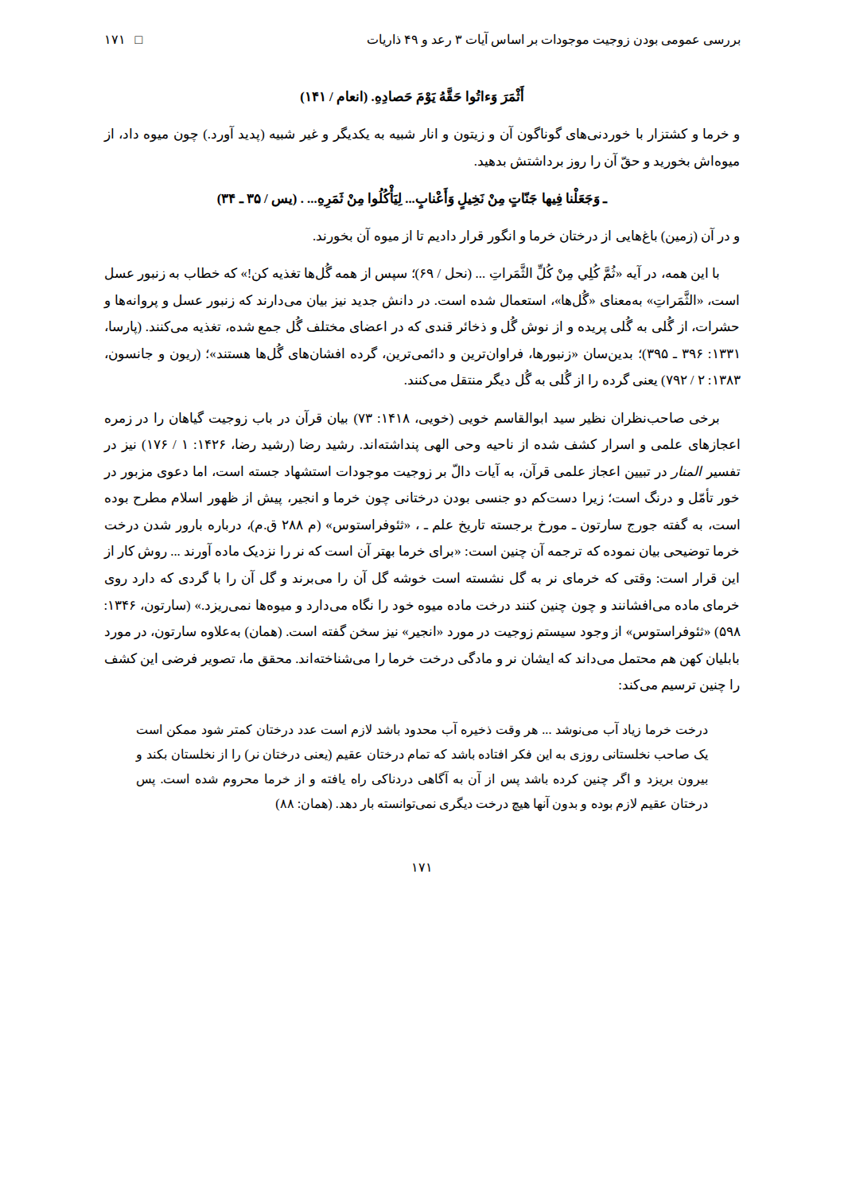بررسی عمومی بودن زوجیت موجودات بر اساس آیات ۳ رعد و ۴۹ ذاریات □ ۱۷۱
أَثْمَرَ وَءاتُوا حَقَّهُ يَوْمَ حَصادِهِ. (انعام / ۱۴۱)
و خرما و کشتزار با خوردنی‌های گوناگون آن و زیتون و انار شبیه به یکدیگر و غیر شبیه (پدید آورد.) چون میوه داد، از میوه‌اش بخورید و حقّ آن را روز برداشتش بدهید.
ـ وَجَعَلْنا فِيها جَنّاتٍ مِنْ نَخِيلٍ وَأَعْنابٍ... لِيَأْكُلُوا مِنْ ثَمَرِهِ... . (یس / ۳۵ ـ ۳۴)
و در آن (زمین) باغ‌هایی از درختان خرما و انگور قرار دادیم تا از میوه آن بخورند.
با این همه، در آیه «ثُمَّ كُلِي مِنْ كُلِّ الثَّمَراتِ ... (نحل / ۶۹)؛ سپس از همه گُل‌ها تغذیه کن!» که خطاب به زنبور عسل است، «الثَّمَراتِ» به‌معنای «گُل‌ها»، استعمال شده است. در دانش جدید نیز بیان می‌دارند که زنبور عسل و پروانه‌ها و حشرات، از گُلی به گُلی پریده و از نوش گُل و ذخائر قندی که در اعضای مختلف گُل جمع شده، تغذیه می‌کنند. (پارسا، ۱۳۳۱: ۳۹۶ ـ ۳۹۵)؛ بدین‌سان «زنبورها، فراوان‌ترین و دائمی‌ترین، گرده افشان‌های گُل‌ها هستند»؛ (ریون و جانسون، ۱۳۸۳: ۲ / ۷۹۲) یعنی گرده را از گُلی به گُل دیگر منتقل می‌کنند.
برخی صاحب‌نظران نظیر سید ابوالقاسم خویی (خویی، ۱۴۱۸: ۷۳) بیان قرآن در باب زوجیت گیاهان را در زمره اعجازهای علمی و اسرار کشف شده از ناحیه وحی الهی پنداشته‌اند. رشید رضا (رشید رضا، ۱۴۲۶: ۱ / ۱۷۶) نیز در تفسیر المنار در تبیین اعجاز علمی قرآن، به آیات دالّ بر زوجیت موجودات استشهاد جسته است، اما دعوی مزبور در خور تأمّل و درنگ است؛ زیرا دست‌کم دو جنسی بودن درختانی چون خرما و انجیر، پیش از ظهور اسلام مطرح بوده است، به گفته جورج سارتون ـ مورخ برجسته تاریخ علم ـ ، «ثئوفراستوس» (م ۲۸۸ ق.م)، درباره بارور شدن درخت خرما توضیحی بیان نموده که ترجمه آن چنین است: «برای خرما بهتر آن است که نر را نزدیک ماده آورند ... روش کار از این قرار است: وقتی که خرمای نر به گل نشسته است خوشه گل آن را می‌برند و گل آن را با گردی که دارد روی خرمای ماده می‌افشانند و چون چنین کنند درخت ماده میوه خود را نگاه می‌دارد و میوه‌ها نمی‌ریزد.» (سارتون، ۱۳۴۶: ۵۹۸) «ثئوفراستوس» از وجود سیستم زوجیت در مورد «انجیر» نیز سخن گفته است. (همان) به‌علاوه سارتون، در مورد بابلیان کهن هم محتمل می‌داند که ایشان نر و مادگی درخت خرما را می‌شناخته‌اند. محقق ما، تصویر فرضی این کشف را چنین ترسیم می‌کند:
درخت خرما زیاد آب می‌نوشد ... هر وقت ذخیره آب محدود باشد لازم است عدد درختان کمتر شود ممکن است یک صاحب نخلستانی روزی به این فکر افتاده باشد که تمام درختان عقیم (یعنی درختان نر) را از نخلستان بکند و بیرون بریزد و اگر چنین کرده باشد پس از آن به آگاهی دردناکی راه یافته و از خرما محروم شده است. پس درختان عقیم لازم بوده و بدون آنها هیچ درخت دیگری نمی‌توانسته بار دهد. (همان: ۸۸)
۱۷۱